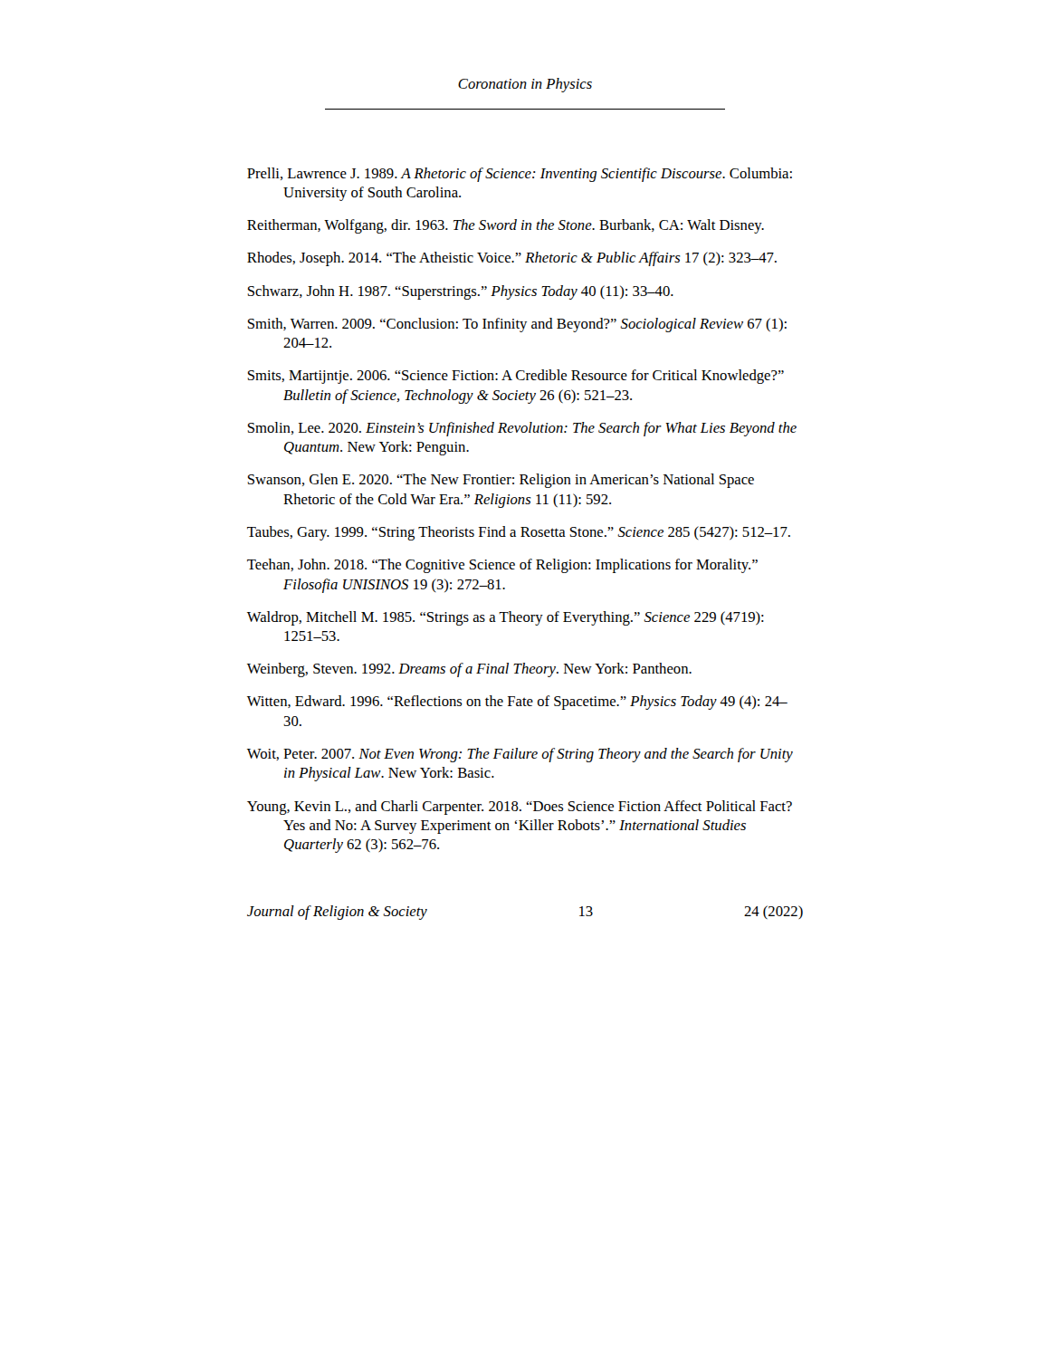Coronation in Physics
Prelli, Lawrence J. 1989. A Rhetoric of Science: Inventing Scientific Discourse. Columbia: University of South Carolina.
Reitherman, Wolfgang, dir. 1963. The Sword in the Stone. Burbank, CA: Walt Disney.
Rhodes, Joseph. 2014. “The Atheistic Voice.” Rhetoric & Public Affairs 17 (2): 323–47.
Schwarz, John H. 1987. “Superstrings.” Physics Today 40 (11): 33–40.
Smith, Warren. 2009. “Conclusion: To Infinity and Beyond?” Sociological Review 67 (1): 204–12.
Smits, Martijntje. 2006. “Science Fiction: A Credible Resource for Critical Knowledge?” Bulletin of Science, Technology & Society 26 (6): 521–23.
Smolin, Lee. 2020. Einstein’s Unfinished Revolution: The Search for What Lies Beyond the Quantum. New York: Penguin.
Swanson, Glen E. 2020. “The New Frontier: Religion in American’s National Space Rhetoric of the Cold War Era.” Religions 11 (11): 592.
Taubes, Gary. 1999. “String Theorists Find a Rosetta Stone.” Science 285 (5427): 512–17.
Teehan, John. 2018. “The Cognitive Science of Religion: Implications for Morality.” Filosofia UNISINOS 19 (3): 272–81.
Waldrop, Mitchell M. 1985. “Strings as a Theory of Everything.” Science 229 (4719): 1251–53.
Weinberg, Steven. 1992. Dreams of a Final Theory. New York: Pantheon.
Witten, Edward. 1996. “Reflections on the Fate of Spacetime.” Physics Today 49 (4): 24–30.
Woit, Peter. 2007. Not Even Wrong: The Failure of String Theory and the Search for Unity in Physical Law. New York: Basic.
Young, Kevin L., and Charli Carpenter. 2018. “Does Science Fiction Affect Political Fact? Yes and No: A Survey Experiment on ‘Killer Robots’.” International Studies Quarterly 62 (3): 562–76.
Journal of Religion & Society 13 24 (2022)